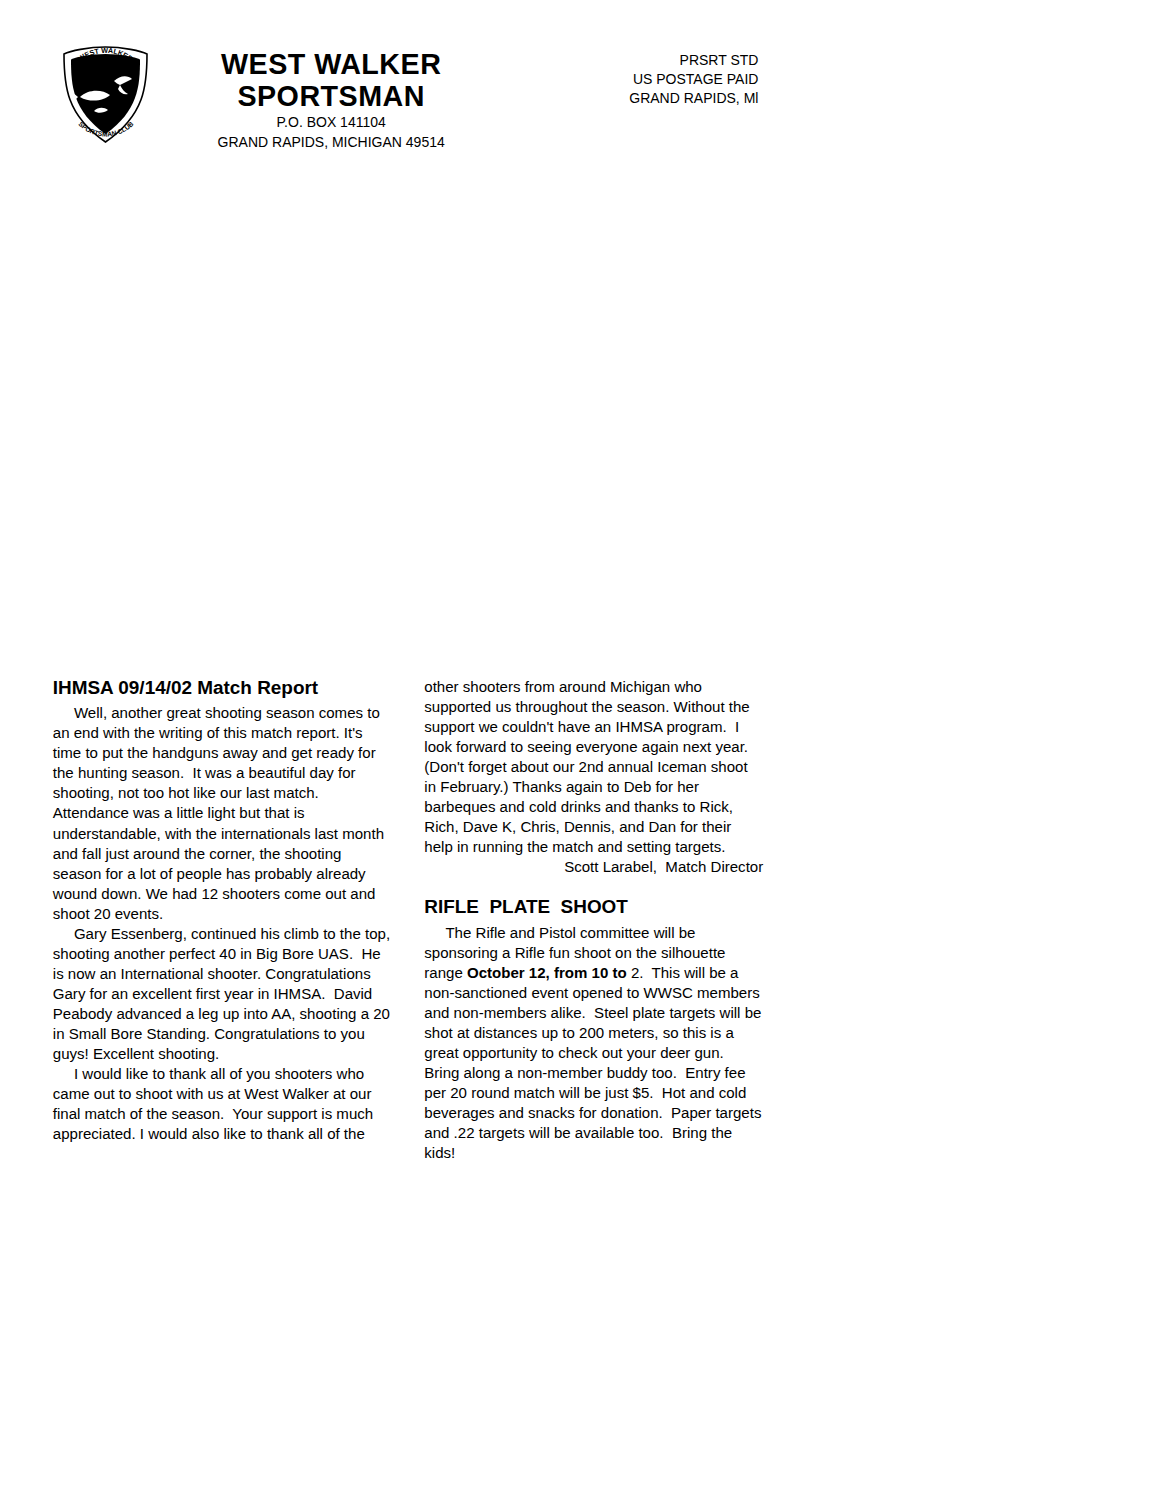WEST WALKER SPORTSMAN CLUB
WEST WALKER
SPORTSMAN
P.O. BOX 141104
GRAND RAPIDS, MICHIGAN 49514
PRSRT STD
US POSTAGE PAID
GRAND RAPIDS, Ml
IHMSA 09/14/02 Match Report
Well, another great shooting season comes to an end with the writing of this match report. It's time to put the handguns away and get ready for the hunting season. It was a beautiful day for shooting, not too hot like our last match. Attendance was a little light but that is understandable, with the internationals last month and fall just around the corner, the shooting season for a lot of people has probably already wound down. We had 12 shooters come out and shoot 20 events.
Gary Essenberg, continued his climb to the top, shooting another perfect 40 in Big Bore UAS. He is now an International shooter. Congratulations Gary for an excellent first year in IHMSA. David Peabody advanced a leg up into AA, shooting a 20 in Small Bore Standing. Congratulations to you guys! Excellent shooting.
I would like to thank all of you shooters who came out to shoot with us at West Walker at our final match of the season. Your support is much appreciated. I would also like to thank all of the other shooters from around Michigan who supported us throughout the season. Without the support we couldn't have an IHMSA program. I look forward to seeing everyone again next year. (Don't forget about our 2nd annual Iceman shoot in February.) Thanks again to Deb for her barbeques and cold drinks and thanks to Rick, Rich, Dave K, Chris, Dennis, and Dan for their help in running the match and setting targets.
Scott Larabel, Match Director
RIFLE PLATE SHOOT
The Rifle and Pistol committee will be sponsoring a Rifle fun shoot on the silhouette range October 12, from 10 to 2. This will be a non-sanctioned event opened to WWSC members and non-members alike. Steel plate targets will be shot at distances up to 200 meters, so this is a great opportunity to check out your deer gun. Bring along a non-member buddy too. Entry fee per 20 round match will be just $5. Hot and cold beverages and snacks for donation. Paper targets and .22 targets will be available too. Bring the kids!